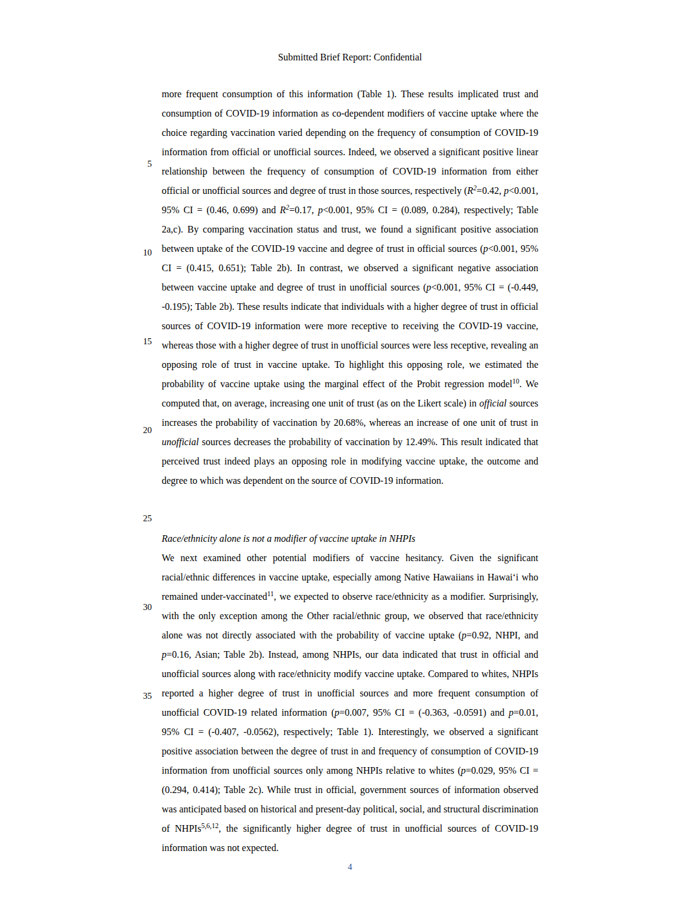Submitted Brief Report: Confidential
5 10 15 20 25 30 35
more frequent consumption of this information (Table 1). These results implicated trust and consumption of COVID-19 information as co-dependent modifiers of vaccine uptake where the choice regarding vaccination varied depending on the frequency of consumption of COVID-19 information from official or unofficial sources. Indeed, we observed a significant positive linear relationship between the frequency of consumption of COVID-19 information from either official or unofficial sources and degree of trust in those sources, respectively (R2=0.42, p<0.001, 95% CI = (0.46, 0.699) and R2=0.17, p<0.001, 95% CI = (0.089, 0.284), respectively; Table 2a,c). By comparing vaccination status and trust, we found a significant positive association between uptake of the COVID-19 vaccine and degree of trust in official sources (p<0.001, 95% CI = (0.415, 0.651); Table 2b). In contrast, we observed a significant negative association between vaccine uptake and degree of trust in unofficial sources (p<0.001, 95% CI = (-0.449, -0.195); Table 2b). These results indicate that individuals with a higher degree of trust in official sources of COVID-19 information were more receptive to receiving the COVID-19 vaccine, whereas those with a higher degree of trust in unofficial sources were less receptive, revealing an opposing role of trust in vaccine uptake. To highlight this opposing role, we estimated the probability of vaccine uptake using the marginal effect of the Probit regression model10. We computed that, on average, increasing one unit of trust (as on the Likert scale) in official sources increases the probability of vaccination by 20.68%, whereas an increase of one unit of trust in unofficial sources decreases the probability of vaccination by 12.49%. This result indicated that perceived trust indeed plays an opposing role in modifying vaccine uptake, the outcome and degree to which was dependent on the source of COVID-19 information.
Race/ethnicity alone is not a modifier of vaccine uptake in NHPIs
We next examined other potential modifiers of vaccine hesitancy. Given the significant racial/ethnic differences in vaccine uptake, especially among Native Hawaiians in Hawai‘i who remained under-vaccinated11, we expected to observe race/ethnicity as a modifier. Surprisingly, with the only exception among the Other racial/ethnic group, we observed that race/ethnicity alone was not directly associated with the probability of vaccine uptake (p=0.92, NHPI, and p=0.16, Asian; Table 2b). Instead, among NHPIs, our data indicated that trust in official and unofficial sources along with race/ethnicity modify vaccine uptake. Compared to whites, NHPIs reported a higher degree of trust in unofficial sources and more frequent consumption of unofficial COVID-19 related information (p=0.007, 95% CI = (-0.363, -0.0591) and p=0.01, 95% CI = (-0.407, -0.0562), respectively; Table 1). Interestingly, we observed a significant positive association between the degree of trust in and frequency of consumption of COVID-19 information from unofficial sources only among NHPIs relative to whites (p=0.029, 95% CI = (0.294, 0.414); Table 2c). While trust in official, government sources of information observed was anticipated based on historical and present-day political, social, and structural discrimination of NHPIs5,6,12, the significantly higher degree of trust in unofficial sources of COVID-19 information was not expected.
4